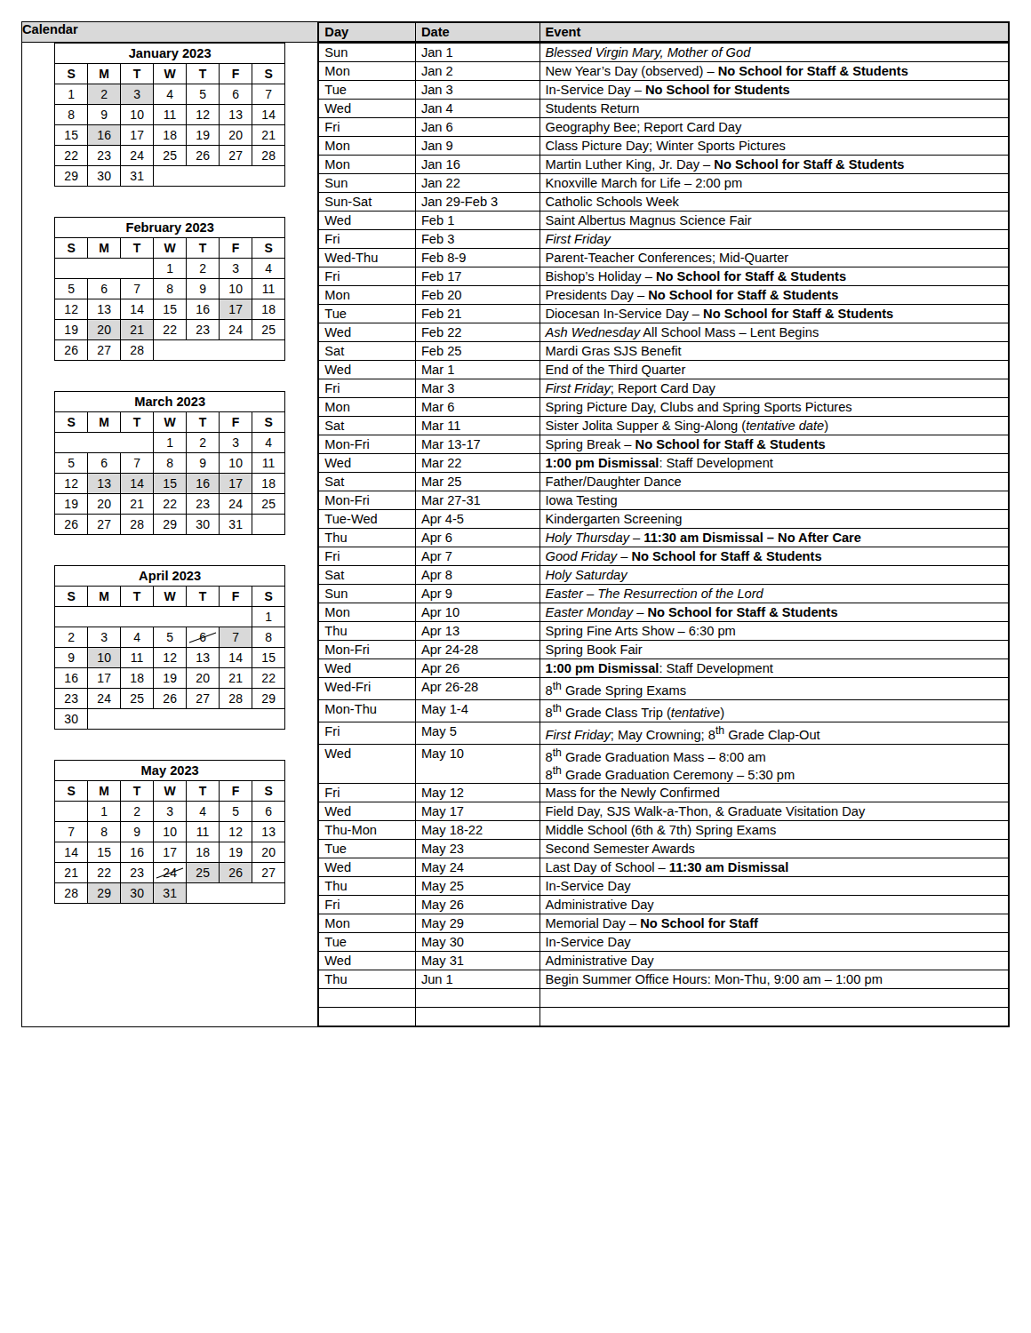| Calendar | / Day / Date / Event / / --- / --- / --- / |
| --- | --- |
| January 2023 / S / M / T / W / T / F / S / / --- / --- / --- / --- / --- / --- / --- / / 1 / 2 / 3 / 4 / 5 / 6 / 7 / / 8 / 9 / 10 / 11 / 12 / 13 / 14 / / 15 / 16 / 17 / 18 / 19 / 20 / 21 / / 22 / 23 / 24 / 25 / 26 / 27 / 28 / / 29 / 30 / 31 / / / / / February 2023 / S / M / T / W / T / F / S / / --- / --- / --- / --- / --- / --- / --- / / / / / 1 / 2 / 3 / 4 / / 5 / 6 / 7 / 8 / 9 / 10 / 11 / / 12 / 13 / 14 / 15 / 16 / 17 / 18 / / 19 / 20 / 21 / 22 / 23 / 24 / 25 / / 26 / 27 / 28 / / / / / March 2023 / S / M / T / W / T / F / S / / --- / --- / --- / --- / --- / --- / --- / / / / / 1 / 2 / 3 / 4 / / 5 / 6 / 7 / 8 / 9 / 10 / 11 / / 12 / 13 / 14 / 15 / 16 / 17 / 18 / / 19 / 20 / 21 / 22 / 23 / 24 / 25 / / 26 / 27 / 28 / 29 / 30 / 31 / / April 2023 / S / M / T / W / T / F / S / / --- / --- / --- / --- / --- / --- / --- / / / / / / / / 1 / / 2 / 3 / 4 / 5 / 6 / 7 / 8 / / 9 / 10 / 11 / 12 / 13 / 14 / 15 / / 16 / 17 / 18 / 19 / 20 / 21 / 22 / / 23 / 24 / 25 / 26 / 27 / 28 / 29 / / 30 / / / / / / / May 2023 / S / M / T / W / T / F / S / / --- / --- / --- / --- / --- / --- / --- / / / 1 / 2 / 3 / 4 / 5 / 6 / / 7 / 8 / 9 / 10 / 11 / 12 / 13 / / 14 / 15 / 16 / 17 / 18 / 19 / 20 / / 21 / 22 / 23 / 24 / 25 / 26 / 27 / / 28 / 29 / 30 / 31 / / / / | / Sun / Jan 1 / Blessed Virgin Mary, Mother of God / / Mon / Jan 2 / New Year’s Day (observed) – No School for Staff & Students / / Tue / Jan 3 / In-Service Day – No School for Students / / Wed / Jan 4 / Students Return / / Fri / Jan 6 / Geography Bee; Report Card Day / / Mon / Jan 9 / Class Picture Day; Winter Sports Pictures / / Mon / Jan 16 / Martin Luther King, Jr. Day – No School for Staff & Students / / Sun / Jan 22 / Knoxville March for Life – 2:00 pm / / Sun-Sat / Jan 29-Feb 3 / Catholic Schools Week / / Wed / Feb 1 / Saint Albertus Magnus Science Fair / / Fri / Feb 3 / First Friday / / Wed-Thu / Feb 8-9 / Parent-Teacher Conferences; Mid-Quarter / / Fri / Feb 17 / Bishop’s Holiday – No School for Staff & Students / / Mon / Feb 20 / Presidents Day – No School for Staff & Students / / Tue / Feb 21 / Diocesan In-Service Day – No School for Staff & Students / / Wed / Feb 22 / Ash Wednesday All School Mass – Lent Begins / / Sat / Feb 25 / Mardi Gras SJS Benefit / / Wed / Mar 1 / End of the Third Quarter / / Fri / Mar 3 / First Friday ; Report Card Day / / Mon / Mar 6 / Spring Picture Day, Clubs and Spring Sports Pictures / / Sat / Mar 11 / Sister Jolita Supper & Sing-Along ( tentative date ) / / Mon-Fri / Mar 13-17 / Spring Break – No School for Staff & Students / / Wed / Mar 22 / 1:00 pm Dismissal : Staff Development / / Sat / Mar 25 / Father/Daughter Dance / / Mon-Fri / Mar 27-31 / Iowa Testing / / Tue-Wed / Apr 4-5 / Kindergarten Screening / / Thu / Apr 6 / Holy Thursday – 11:30 am Dismissal – No After Care / / Fri / Apr 7 / Good Friday – No School for Staff & Students / / Sat / Apr 8 / Holy Saturday / / Sun / Apr 9 / Easter – The Resurrection of the Lord / / Mon / Apr 10 / Easter Monday – No School for Staff & Students / / Thu / Apr 13 / Spring Fine Arts Show – 6:30 pm / / Mon-Fri / Apr 24-28 / Spring Book Fair / / Wed / Apr 26 / 1:00 pm Dismissal : Staff Development / / Wed-Fri / Apr 26-28 / 8 th Grade Spring Exams / / Mon-Thu / May 1-4 / 8 th Grade Class Trip ( tentative ) / / Fri / May 5 / First Friday ; May Crowning; 8 th Grade Clap-Out / / Wed / May 10 / 8 th Grade Graduation Mass – 8:00 am 8 th Grade Graduation Ceremony – 5:30 pm / / Fri / May 12 / Mass for the Newly Confirmed / / Wed / May 17 / Field Day, SJS Walk-a-Thon, & Graduate Visitation Day / / Thu-Mon / May 18-22 / Middle School (6th & 7th) Spring Exams / / Tue / May 23 / Second Semester Awards / / Wed / May 24 / Last Day of School – 11:30 am Dismissal / / Thu / May 25 / In-Service Day / / Fri / May 26 / Administrative Day / / Mon / May 29 / Memorial Day – No School for Staff / / Tue / May 30 / In-Service Day / / Wed / May 31 / Administrative Day / / Thu / Jun 1 / Begin Summer Office Hours: Mon-Thu, 9:00 am – 1:00 pm / |